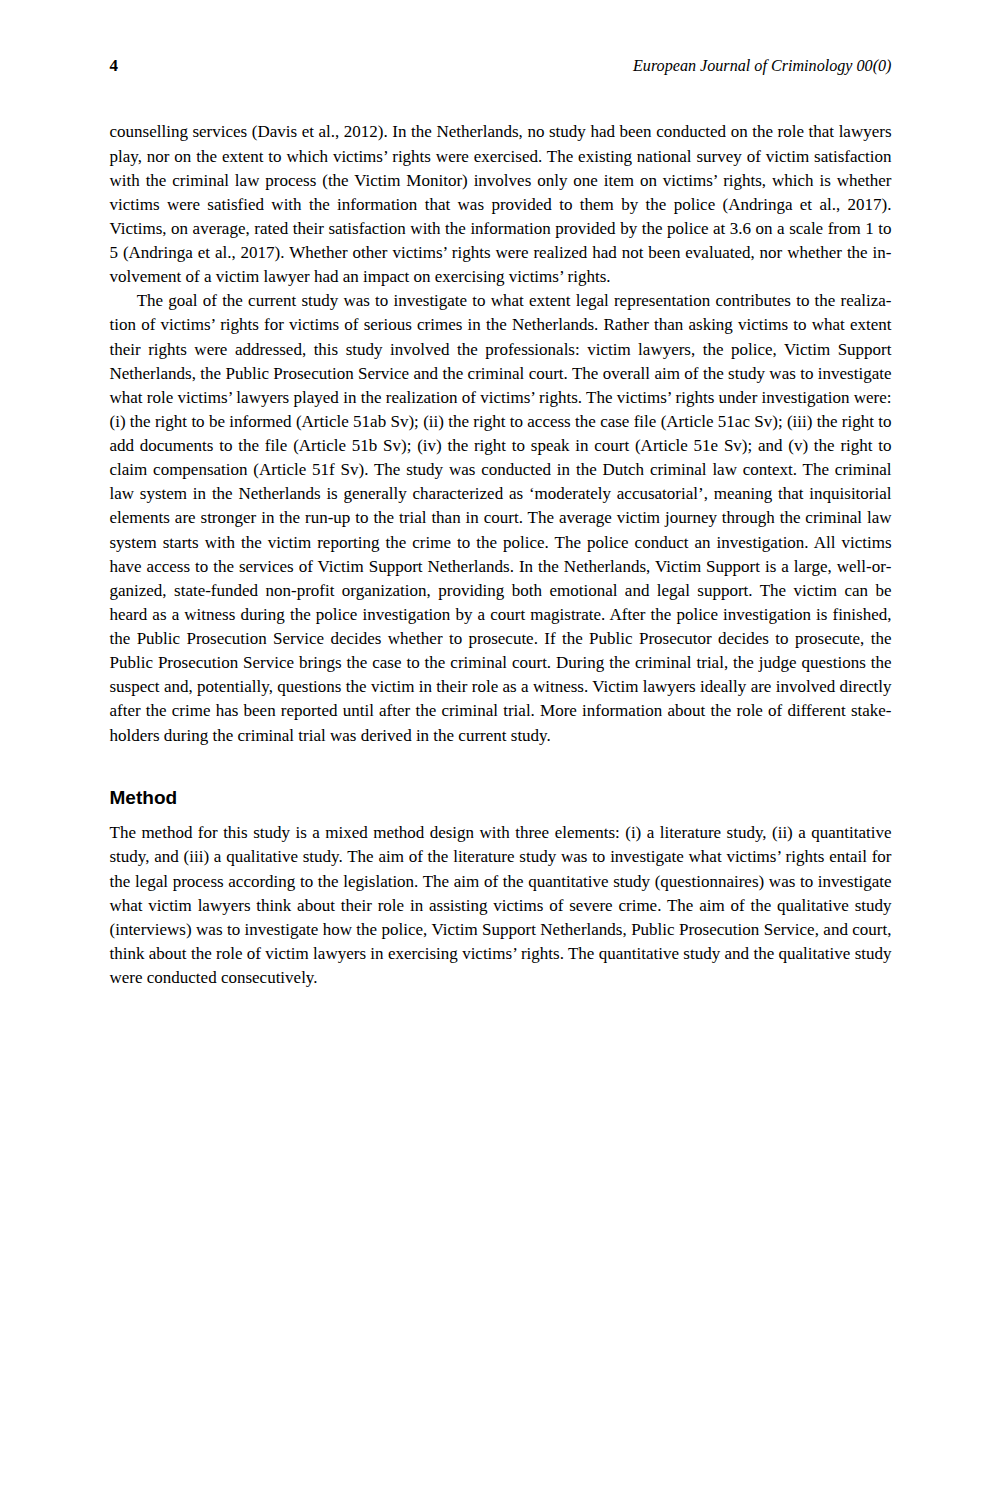4 European Journal of Criminology 00(0)
counselling services (Davis et al., 2012). In the Netherlands, no study had been conducted on the role that lawyers play, nor on the extent to which victims’ rights were exercised. The existing national survey of victim satisfaction with the criminal law process (the Victim Monitor) involves only one item on victims’ rights, which is whether victims were satisfied with the information that was provided to them by the police (Andringa et al., 2017). Victims, on average, rated their satisfaction with the information provided by the police at 3.6 on a scale from 1 to 5 (Andringa et al., 2017). Whether other victims’ rights were realized had not been evaluated, nor whether the involvement of a victim lawyer had an impact on exercising victims’ rights.
The goal of the current study was to investigate to what extent legal representation contributes to the realization of victims’ rights for victims of serious crimes in the Netherlands. Rather than asking victims to what extent their rights were addressed, this study involved the professionals: victim lawyers, the police, Victim Support Netherlands, the Public Prosecution Service and the criminal court. The overall aim of the study was to investigate what role victims’ lawyers played in the realization of victims’ rights. The victims’ rights under investigation were: (i) the right to be informed (Article 51ab Sv); (ii) the right to access the case file (Article 51ac Sv); (iii) the right to add documents to the file (Article 51b Sv); (iv) the right to speak in court (Article 51e Sv); and (v) the right to claim compensation (Article 51f Sv). The study was conducted in the Dutch criminal law context. The criminal law system in the Netherlands is generally characterized as ‘moderately accusatorial’, meaning that inquisitorial elements are stronger in the run-up to the trial than in court. The average victim journey through the criminal law system starts with the victim reporting the crime to the police. The police conduct an investigation. All victims have access to the services of Victim Support Netherlands. In the Netherlands, Victim Support is a large, well-organized, state-funded non-profit organization, providing both emotional and legal support. The victim can be heard as a witness during the police investigation by a court magistrate. After the police investigation is finished, the Public Prosecution Service decides whether to prosecute. If the Public Prosecutor decides to prosecute, the Public Prosecution Service brings the case to the criminal court. During the criminal trial, the judge questions the suspect and, potentially, questions the victim in their role as a witness. Victim lawyers ideally are involved directly after the crime has been reported until after the criminal trial. More information about the role of different stakeholders during the criminal trial was derived in the current study.
Method
The method for this study is a mixed method design with three elements: (i) a literature study, (ii) a quantitative study, and (iii) a qualitative study. The aim of the literature study was to investigate what victims’ rights entail for the legal process according to the legislation. The aim of the quantitative study (questionnaires) was to investigate what victim lawyers think about their role in assisting victims of severe crime. The aim of the qualitative study (interviews) was to investigate how the police, Victim Support Netherlands, Public Prosecution Service, and court, think about the role of victim lawyers in exercising victims’ rights. The quantitative study and the qualitative study were conducted consecutively.